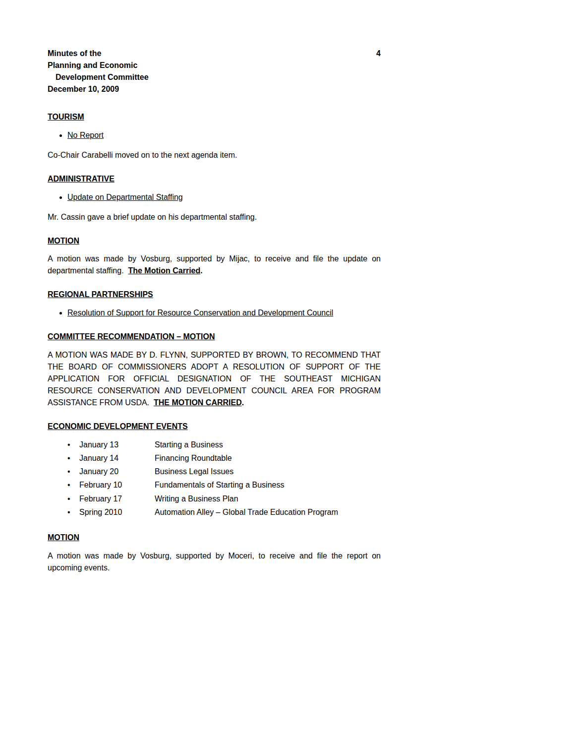4 Minutes of the Planning and Economic Development Committee December 10, 2009
TOURISM
No Report
Co-Chair Carabelli moved on to the next agenda item.
ADMINISTRATIVE
Update on Departmental Staffing
Mr. Cassin gave a brief update on his departmental staffing.
MOTION
A motion was made by Vosburg, supported by Mijac, to receive and file the update on departmental staffing. The Motion Carried.
REGIONAL PARTNERSHIPS
Resolution of Support for Resource Conservation and Development Council
COMMITTEE RECOMMENDATION – MOTION
A MOTION WAS MADE BY D. FLYNN, SUPPORTED BY BROWN, TO RECOMMEND THAT THE BOARD OF COMMISSIONERS ADOPT A RESOLUTION OF SUPPORT OF THE APPLICATION FOR OFFICIAL DESIGNATION OF THE SOUTHEAST MICHIGAN RESOURCE CONSERVATION AND DEVELOPMENT COUNCIL AREA FOR PROGRAM ASSISTANCE FROM USDA. THE MOTION CARRIED.
ECONOMIC DEVELOPMENT EVENTS
| • | January 13 | Starting a Business |
| • | January 14 | Financing Roundtable |
| • | January 20 | Business Legal Issues |
| • | February 10 | Fundamentals of Starting a Business |
| • | February 17 | Writing a Business Plan |
| • | Spring 2010 | Automation Alley – Global Trade Education Program |
MOTION
A motion was made by Vosburg, supported by Moceri, to receive and file the report on upcoming events.